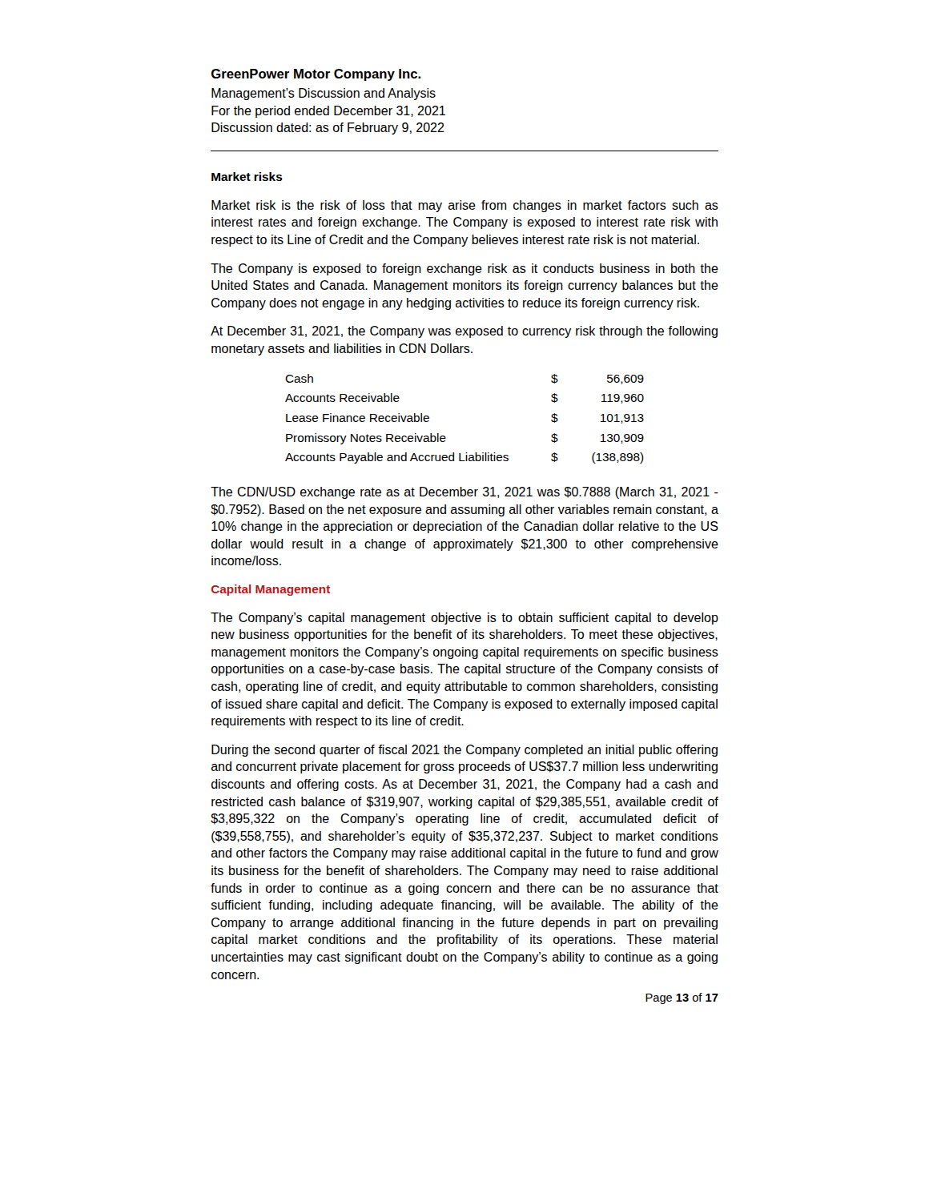GreenPower Motor Company Inc.
Management’s Discussion and Analysis
For the period ended December 31, 2021
Discussion dated: as of February 9, 2022
Market risks
Market risk is the risk of loss that may arise from changes in market factors such as interest rates and foreign exchange. The Company is exposed to interest rate risk with respect to its Line of Credit and the Company believes interest rate risk is not material.
The Company is exposed to foreign exchange risk as it conducts business in both the United States and Canada. Management monitors its foreign currency balances but the Company does not engage in any hedging activities to reduce its foreign currency risk.
At December 31, 2021, the Company was exposed to currency risk through the following monetary assets and liabilities in CDN Dollars.
| Cash | $ | 56,609 |
| Accounts Receivable | $ | 119,960 |
| Lease Finance Receivable | $ | 101,913 |
| Promissory Notes Receivable | $ | 130,909 |
| Accounts Payable and Accrued Liabilities | $ | (138,898) |
The CDN/USD exchange rate as at December 31, 2021 was $0.7888 (March 31, 2021 - $0.7952). Based on the net exposure and assuming all other variables remain constant, a 10% change in the appreciation or depreciation of the Canadian dollar relative to the US dollar would result in a change of approximately $21,300 to other comprehensive income/loss.
Capital Management
The Company’s capital management objective is to obtain sufficient capital to develop new business opportunities for the benefit of its shareholders. To meet these objectives, management monitors the Company’s ongoing capital requirements on specific business opportunities on a case-by-case basis. The capital structure of the Company consists of cash, operating line of credit, and equity attributable to common shareholders, consisting of issued share capital and deficit. The Company is exposed to externally imposed capital requirements with respect to its line of credit.
During the second quarter of fiscal 2021 the Company completed an initial public offering and concurrent private placement for gross proceeds of US$37.7 million less underwriting discounts and offering costs. As at December 31, 2021, the Company had a cash and restricted cash balance of $319,907, working capital of $29,385,551, available credit of $3,895,322 on the Company’s operating line of credit, accumulated deficit of ($39,558,755), and shareholder’s equity of $35,372,237. Subject to market conditions and other factors the Company may raise additional capital in the future to fund and grow its business for the benefit of shareholders. The Company may need to raise additional funds in order to continue as a going concern and there can be no assurance that sufficient funding, including adequate financing, will be available. The ability of the Company to arrange additional financing in the future depends in part on prevailing capital market conditions and the profitability of its operations. These material uncertainties may cast significant doubt on the Company’s ability to continue as a going concern.
Page 13 of 17